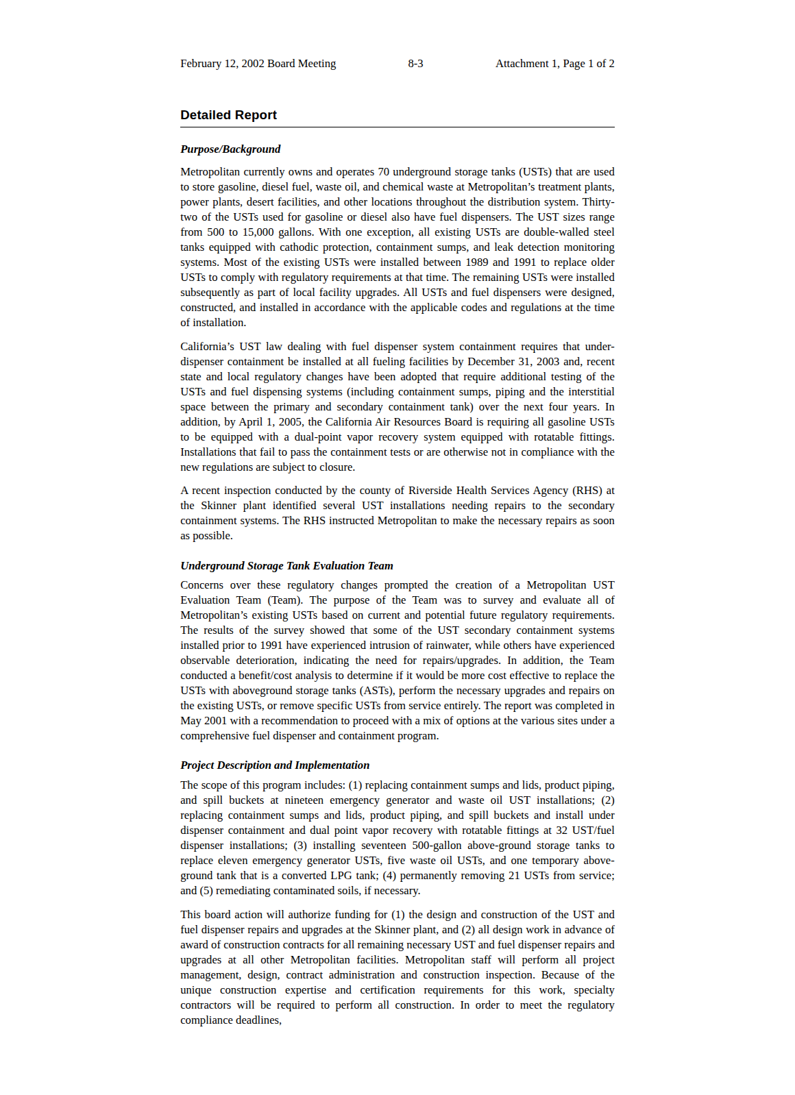February 12, 2002 Board Meeting
8-3
Attachment 1, Page 1 of 2
Detailed Report
Purpose/Background
Metropolitan currently owns and operates 70 underground storage tanks (USTs) that are used to store gasoline, diesel fuel, waste oil, and chemical waste at Metropolitan’s treatment plants, power plants, desert facilities, and other locations throughout the distribution system. Thirty-two of the USTs used for gasoline or diesel also have fuel dispensers. The UST sizes range from 500 to 15,000 gallons. With one exception, all existing USTs are double-walled steel tanks equipped with cathodic protection, containment sumps, and leak detection monitoring systems. Most of the existing USTs were installed between 1989 and 1991 to replace older USTs to comply with regulatory requirements at that time. The remaining USTs were installed subsequently as part of local facility upgrades. All USTs and fuel dispensers were designed, constructed, and installed in accordance with the applicable codes and regulations at the time of installation.
California’s UST law dealing with fuel dispenser system containment requires that under-dispenser containment be installed at all fueling facilities by December 31, 2003 and, recent state and local regulatory changes have been adopted that require additional testing of the USTs and fuel dispensing systems (including containment sumps, piping and the interstitial space between the primary and secondary containment tank) over the next four years. In addition, by April 1, 2005, the California Air Resources Board is requiring all gasoline USTs to be equipped with a dual-point vapor recovery system equipped with rotatable fittings. Installations that fail to pass the containment tests or are otherwise not in compliance with the new regulations are subject to closure.
A recent inspection conducted by the county of Riverside Health Services Agency (RHS) at the Skinner plant identified several UST installations needing repairs to the secondary containment systems. The RHS instructed Metropolitan to make the necessary repairs as soon as possible.
Underground Storage Tank Evaluation Team
Concerns over these regulatory changes prompted the creation of a Metropolitan UST Evaluation Team (Team). The purpose of the Team was to survey and evaluate all of Metropolitan’s existing USTs based on current and potential future regulatory requirements. The results of the survey showed that some of the UST secondary containment systems installed prior to 1991 have experienced intrusion of rainwater, while others have experienced observable deterioration, indicating the need for repairs/upgrades. In addition, the Team conducted a benefit/cost analysis to determine if it would be more cost effective to replace the USTs with aboveground storage tanks (ASTs), perform the necessary upgrades and repairs on the existing USTs, or remove specific USTs from service entirely. The report was completed in May 2001 with a recommendation to proceed with a mix of options at the various sites under a comprehensive fuel dispenser and containment program.
Project Description and Implementation
The scope of this program includes: (1) replacing containment sumps and lids, product piping, and spill buckets at nineteen emergency generator and waste oil UST installations; (2) replacing containment sumps and lids, product piping, and spill buckets and install under dispenser containment and dual point vapor recovery with rotatable fittings at 32 UST/fuel dispenser installations; (3) installing seventeen 500-gallon above-ground storage tanks to replace eleven emergency generator USTs, five waste oil USTs, and one temporary above-ground tank that is a converted LPG tank; (4) permanently removing 21 USTs from service; and (5) remediating contaminated soils, if necessary.
This board action will authorize funding for (1) the design and construction of the UST and fuel dispenser repairs and upgrades at the Skinner plant, and (2) all design work in advance of award of construction contracts for all remaining necessary UST and fuel dispenser repairs and upgrades at all other Metropolitan facilities. Metropolitan staff will perform all project management, design, contract administration and construction inspection. Because of the unique construction expertise and certification requirements for this work, specialty contractors will be required to perform all construction. In order to meet the regulatory compliance deadlines,